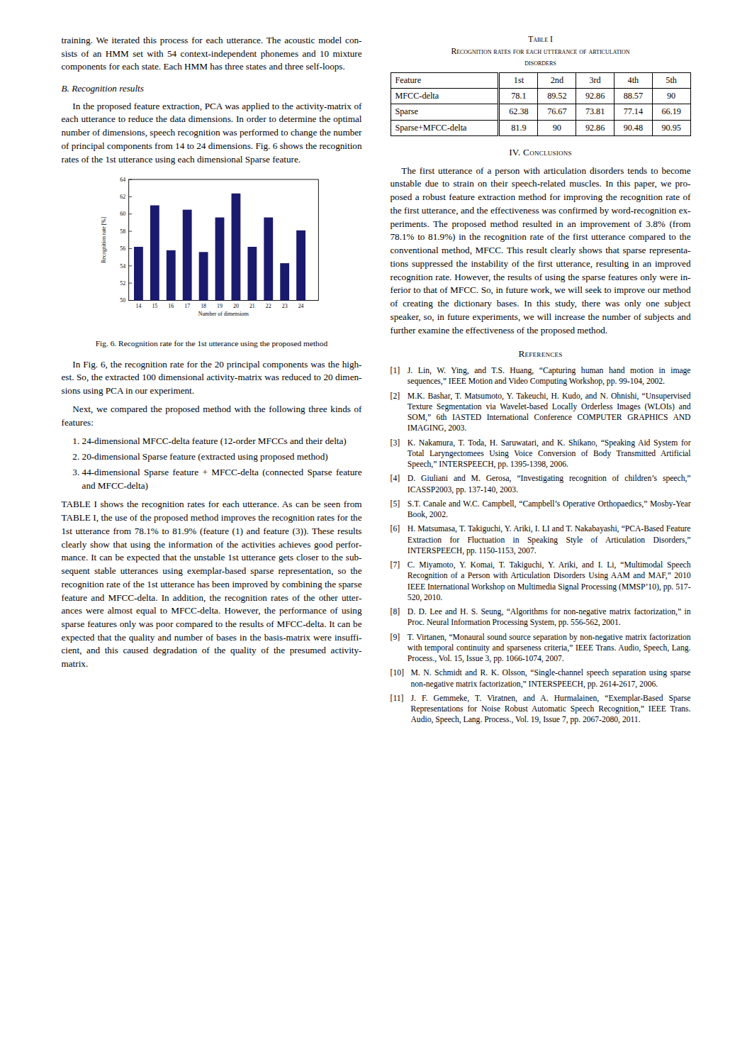training. We iterated this process for each utterance. The acoustic model consists of an HMM set with 54 context-independent phonemes and 10 mixture components for each state. Each HMM has three states and three self-loops.
B. Recognition results
In the proposed feature extraction, PCA was applied to the activity-matrix of each utterance to reduce the data dimensions. In order to determine the optimal number of dimensions, speech recognition was performed to change the number of principal components from 14 to 24 dimensions. Fig. 6 shows the recognition rates of the 1st utterance using each dimensional Sparse feature.
50 52 54 56 58 60 62 64 Recognition rate [%] 14 15 16 17 18 19 20 21 22 23 24 Number of dimensions
Fig. 6. Recognition rate for the 1st utterance using the proposed method
In Fig. 6, the recognition rate for the 20 principal components was the highest. So, the extracted 100 dimensional activity-matrix was reduced to 20 dimensions using PCA in our experiment.
Next, we compared the proposed method with the following three kinds of features:
24-dimensional MFCC-delta feature (12-order MFCCs and their delta)
20-dimensional Sparse feature (extracted using proposed method)
44-dimensional Sparse feature + MFCC-delta (connected Sparse feature and MFCC-delta)
TABLE I shows the recognition rates for each utterance. As can be seen from TABLE I, the use of the proposed method improves the recognition rates for the 1st utterance from 78.1% to 81.9% (feature (1) and feature (3)). These results clearly show that using the information of the activities achieves good performance. It can be expected that the unstable 1st utterance gets closer to the subsequent stable utterances using exemplar-based sparse representation, so the recognition rate of the 1st utterance has been improved by combining the sparse feature and MFCC-delta. In addition, the recognition rates of the other utterances were almost equal to MFCC-delta. However, the performance of using sparse features only was poor compared to the results of MFCC-delta. It can be expected that the quality and number of bases in the basis-matrix were insufficient, and this caused degradation of the quality of the presumed activity-matrix.
Table I
Recognition rates for each utterance of articulation
disorders
| Feature | 1st | 2nd | 3rd | 4th | 5th |
| --- | --- | --- | --- | --- | --- |
| MFCC-delta | 78.1 | 89.52 | 92.86 | 88.57 | 90 |
| Sparse | 62.38 | 76.67 | 73.81 | 77.14 | 66.19 |
| Sparse+MFCC-delta | 81.9 | 90 | 92.86 | 90.48 | 90.95 |
IV. Conclusions
The first utterance of a person with articulation disorders tends to become unstable due to strain on their speech-related muscles. In this paper, we proposed a robust feature extraction method for improving the recognition rate of the first utterance, and the effectiveness was confirmed by word-recognition experiments. The proposed method resulted in an improvement of 3.8% (from 78.1% to 81.9%) in the recognition rate of the first utterance compared to the conventional method, MFCC. This result clearly shows that sparse representations suppressed the instability of the first utterance, resulting in an improved recognition rate. However, the results of using the sparse features only were inferior to that of MFCC. So, in future work, we will seek to improve our method of creating the dictionary bases. In this study, there was only one subject speaker, so, in future experiments, we will increase the number of subjects and further examine the effectiveness of the proposed method.
References
J. Lin, W. Ying, and T.S. Huang, “Capturing human hand motion in image sequences,” IEEE Motion and Video Computing Workshop, pp. 99-104, 2002.
M.K. Bashar, T. Matsumoto, Y. Takeuchi, H. Kudo, and N. Ohnishi, “Unsupervised Texture Segmentation via Wavelet-based Locally Orderless Images (WLOIs) and SOM,” 6th IASTED International Conference COMPUTER GRAPHICS AND IMAGING, 2003.
K. Nakamura, T. Toda, H. Saruwatari, and K. Shikano, “Speaking Aid System for Total Laryngectomees Using Voice Conversion of Body Transmitted Artificial Speech,” INTERSPEECH, pp. 1395-1398, 2006.
D. Giuliani and M. Gerosa, “Investigating recognition of children’s speech,” ICASSP2003, pp. 137-140, 2003.
S.T. Canale and W.C. Campbell, “Campbell’s Operative Orthopaedics,” Mosby-Year Book, 2002.
H. Matsumasa, T. Takiguchi, Y. Ariki, I. LI and T. Nakabayashi, “PCA-Based Feature Extraction for Fluctuation in Speaking Style of Articulation Disorders,” INTERSPEECH, pp. 1150-1153, 2007.
C. Miyamoto, Y. Komai, T. Takiguchi, Y. Ariki, and I. Li, “Multimodal Speech Recognition of a Person with Articulation Disorders Using AAM and MAF,” 2010 IEEE International Workshop on Multimedia Signal Processing (MMSP’10), pp. 517-520, 2010.
D. D. Lee and H. S. Seung, “Algorithms for non-negative matrix factorization,” in Proc. Neural Information Processing System, pp. 556-562, 2001.
T. Virtanen, “Monaural sound source separation by non-negative matrix factorization with temporal continuity and sparseness criteria,” IEEE Trans. Audio, Speech, Lang. Process., Vol. 15, Issue 3, pp. 1066-1074, 2007.
M. N. Schmidt and R. K. Olsson, “Single-channel speech separation using sparse non-negative matrix factorization,” INTERSPEECH, pp. 2614-2617, 2006.
J. F. Gemmeke, T. Viratnen, and A. Hurmalainen, “Exemplar-Based Sparse Representations for Noise Robust Automatic Speech Recognition,” IEEE Trans. Audio, Speech, Lang. Process., Vol. 19, Issue 7, pp. 2067-2080, 2011.